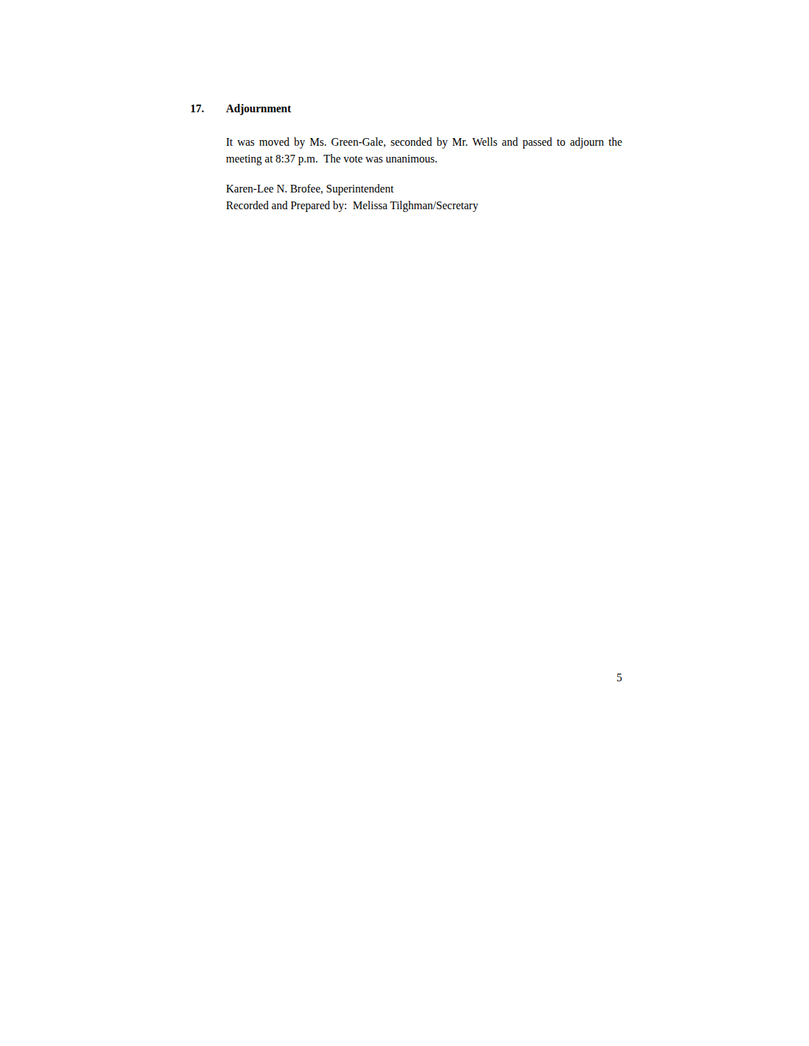17. Adjournment
It was moved by Ms. Green-Gale, seconded by Mr. Wells and passed to adjourn the meeting at 8:37 p.m. The vote was unanimous.
Karen-Lee N. Brofee, Superintendent
Recorded and Prepared by: Melissa Tilghman/Secretary
5